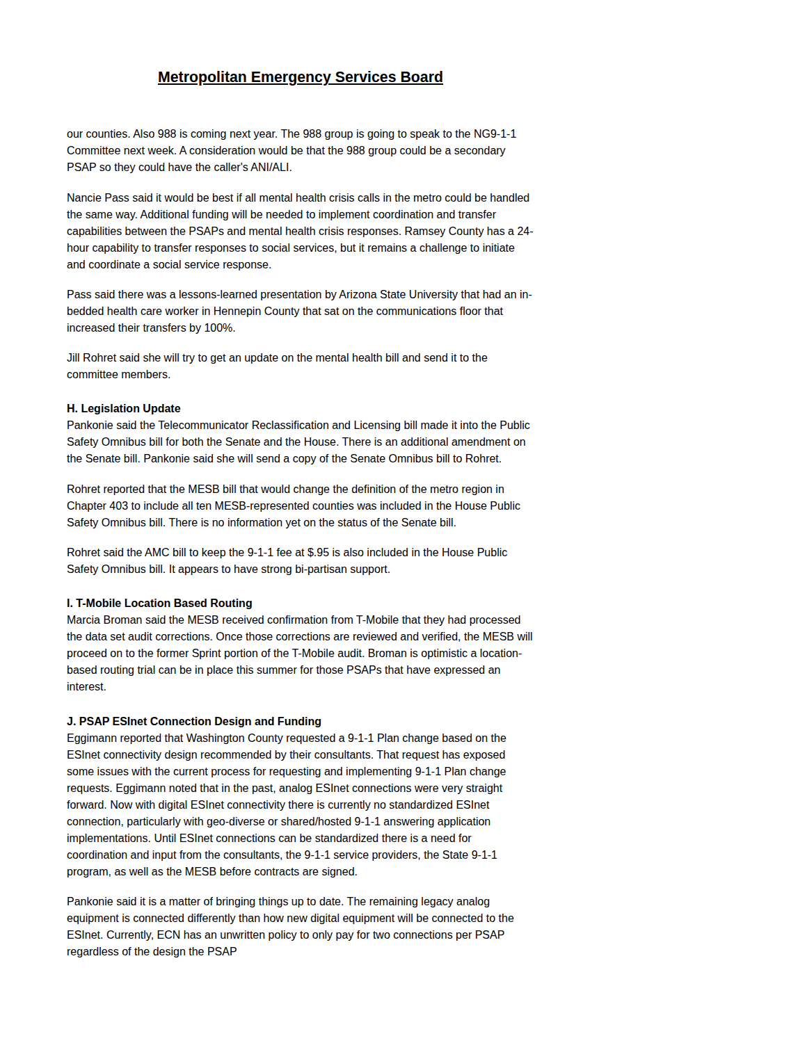Metropolitan Emergency Services Board
our counties. Also 988 is coming next year. The 988 group is going to speak to the NG9-1-1 Committee next week. A consideration would be that the 988 group could be a secondary PSAP so they could have the caller's ANI/ALI.
Nancie Pass said it would be best if all mental health crisis calls in the metro could be handled the same way. Additional funding will be needed to implement coordination and transfer capabilities between the PSAPs and mental health crisis responses. Ramsey County has a 24-hour capability to transfer responses to social services, but it remains a challenge to initiate and coordinate a social service response.
Pass said there was a lessons-learned presentation by Arizona State University that had an in-bedded health care worker in Hennepin County that sat on the communications floor that increased their transfers by 100%.
Jill Rohret said she will try to get an update on the mental health bill and send it to the committee members.
H. Legislation Update
Pankonie said the Telecommunicator Reclassification and Licensing bill made it into the Public Safety Omnibus bill for both the Senate and the House. There is an additional amendment on the Senate bill. Pankonie said she will send a copy of the Senate Omnibus bill to Rohret.
Rohret reported that the MESB bill that would change the definition of the metro region in Chapter 403 to include all ten MESB-represented counties was included in the House Public Safety Omnibus bill. There is no information yet on the status of the Senate bill.
Rohret said the AMC bill to keep the 9-1-1 fee at $.95 is also included in the House Public Safety Omnibus bill. It appears to have strong bi-partisan support.
I. T-Mobile Location Based Routing
Marcia Broman said the MESB received confirmation from T-Mobile that they had processed the data set audit corrections. Once those corrections are reviewed and verified, the MESB will proceed on to the former Sprint portion of the T-Mobile audit. Broman is optimistic a location- based routing trial can be in place this summer for those PSAPs that have expressed an interest.
J. PSAP ESInet Connection Design and Funding
Eggimann reported that Washington County requested a 9-1-1 Plan change based on the ESInet connectivity design recommended by their consultants. That request has exposed some issues with the current process for requesting and implementing 9-1-1 Plan change requests. Eggimann noted that in the past, analog ESInet connections were very straight forward. Now with digital ESInet connectivity there is currently no standardized ESInet connection, particularly with geo-diverse or shared/hosted 9-1-1 answering application implementations. Until ESInet connections can be standardized there is a need for coordination and input from the consultants, the 9-1-1 service providers, the State 9-1-1 program, as well as the MESB before contracts are signed.
Pankonie said it is a matter of bringing things up to date. The remaining legacy analog equipment is connected differently than how new digital equipment will be connected to the ESInet. Currently, ECN has an unwritten policy to only pay for two connections per PSAP regardless of the design the PSAP